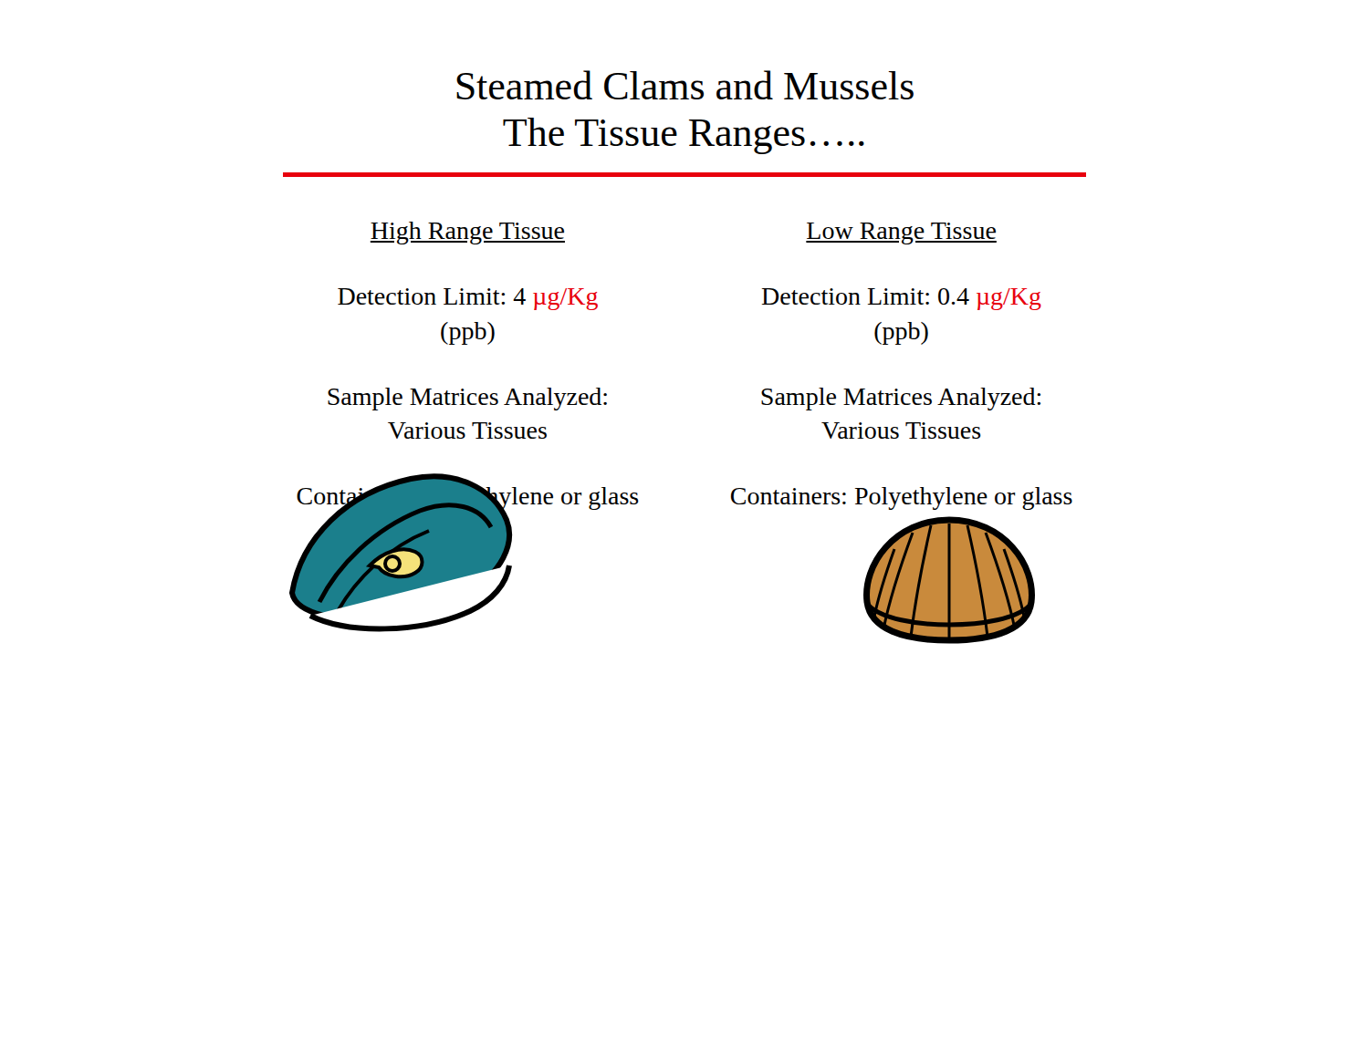Steamed Clams and Mussels
The Tissue Ranges…..
High Range Tissue
Detection Limit: 4 µg/Kg
(ppb)
Sample Matrices Analyzed:
Various Tissues
Containers: Polyethylene or glass
Low Range Tissue
Detection Limit: 0.4 µg/Kg
(ppb)
Sample Matrices Analyzed:
Various Tissues
Containers: Polyethylene or glass
Mussel illustration
Clam illustration